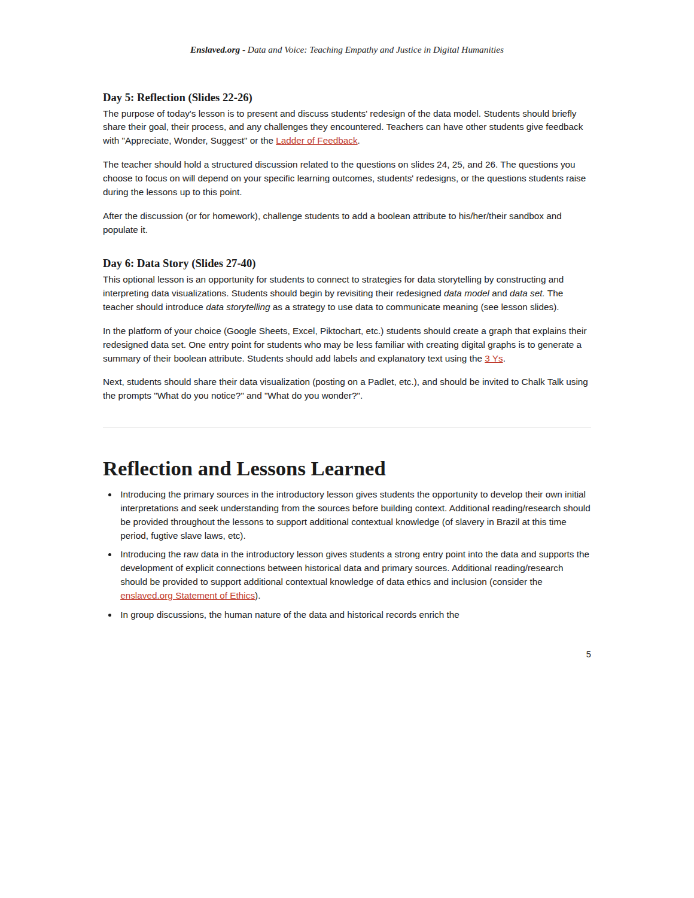Enslaved.org - Data and Voice: Teaching Empathy and Justice in Digital Humanities
Day 5: Reflection (Slides 22-26)
The purpose of today's lesson is to present and discuss students' redesign of the data model. Students should briefly share their goal, their process, and any challenges they encountered. Teachers can have other students give feedback with "Appreciate, Wonder, Suggest" or the Ladder of Feedback.
The teacher should hold a structured discussion related to the questions on slides 24, 25, and 26. The questions you choose to focus on will depend on your specific learning outcomes, students' redesigns, or the questions students raise during the lessons up to this point.
After the discussion (or for homework), challenge students to add a boolean attribute to his/her/their sandbox and populate it.
Day 6: Data Story (Slides 27-40)
This optional lesson is an opportunity for students to connect to strategies for data storytelling by constructing and interpreting data visualizations. Students should begin by revisiting their redesigned data model and data set. The teacher should introduce data storytelling as a strategy to use data to communicate meaning (see lesson slides).
In the platform of your choice (Google Sheets, Excel, Piktochart, etc.) students should create a graph that explains their redesigned data set. One entry point for students who may be less familiar with creating digital graphs is to generate a summary of their boolean attribute. Students should add labels and explanatory text using the 3 Ys.
Next, students should share their data visualization (posting on a Padlet, etc.), and should be invited to Chalk Talk using the prompts "What do you notice?" and "What do you wonder?".
Reflection and Lessons Learned
Introducing the primary sources in the introductory lesson gives students the opportunity to develop their own initial interpretations and seek understanding from the sources before building context. Additional reading/research should be provided throughout the lessons to support additional contextual knowledge (of slavery in Brazil at this time period, fugtive slave laws, etc).
Introducing the raw data in the introductory lesson gives students a strong entry point into the data and supports the development of explicit connections between historical data and primary sources. Additional reading/research should be provided to support additional contextual knowledge of data ethics and inclusion (consider the enslaved.org Statement of Ethics).
In group discussions, the human nature of the data and historical records enrich the
5